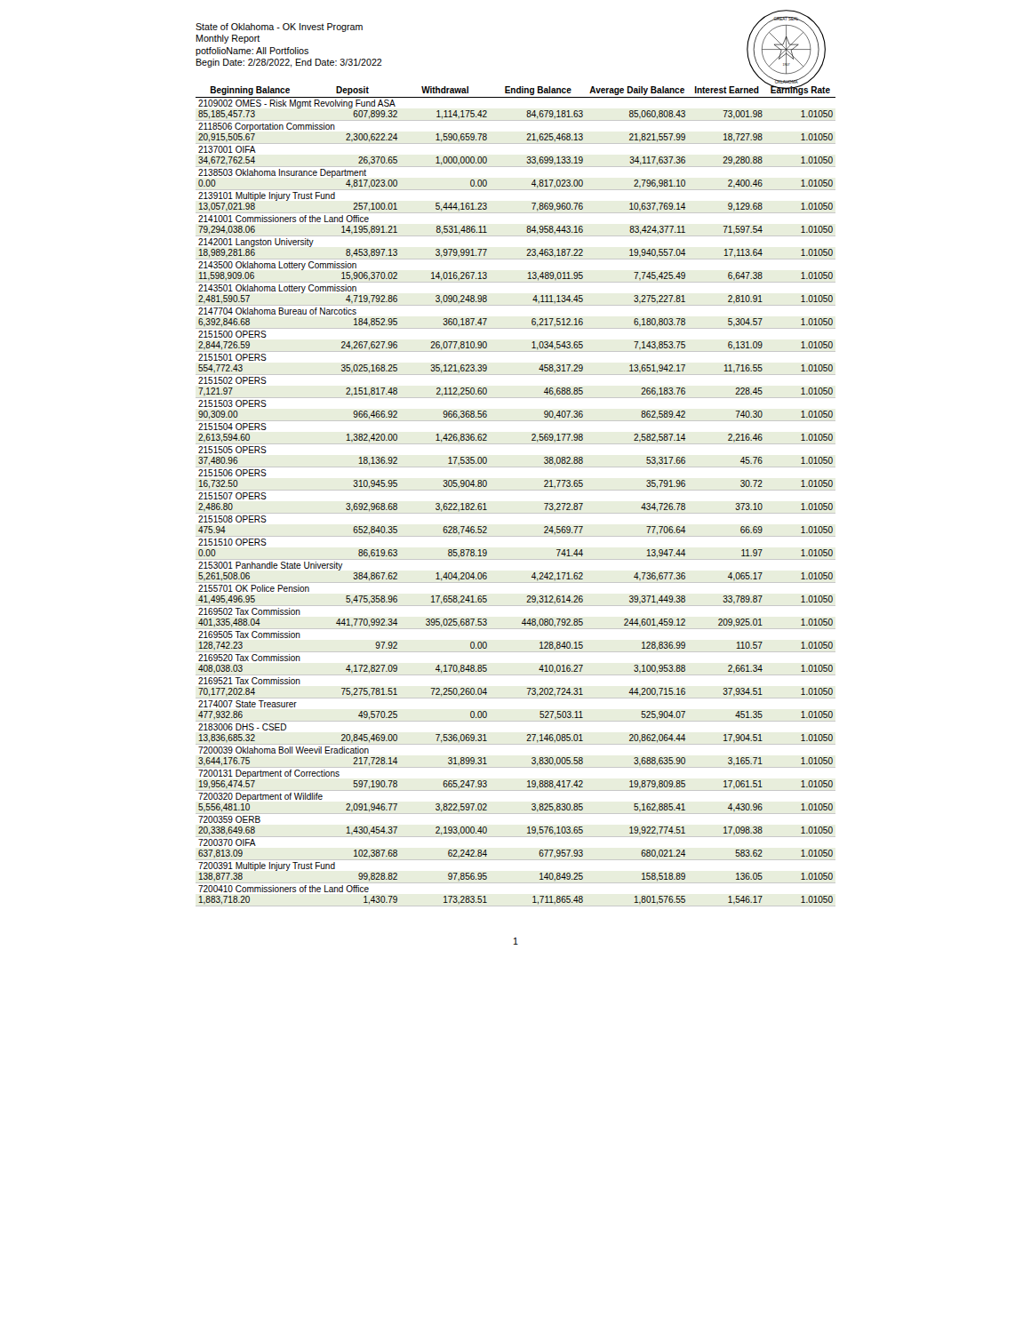GREAT SEAL OKLAHOMA 1907
State of Oklahoma - OK Invest Program
Monthly Report
potfolioName: All Portfolios
Begin Date: 2/28/2022, End Date: 3/31/2022
| Beginning Balance | Deposit | Withdrawal | Ending Balance | Average Daily Balance | Interest Earned | Earnings Rate |
| --- | --- | --- | --- | --- | --- | --- |
| 2109002 OMES - Risk Mgmt Revolving Fund ASA |
| 85,185,457.73 | 607,899.32 | 1,114,175.42 | 84,679,181.63 | 85,060,808.43 | 73,001.98 | 1.01050 |
| 2118506 Corportation Commission |
| 20,915,505.67 | 2,300,622.24 | 1,590,659.78 | 21,625,468.13 | 21,821,557.99 | 18,727.98 | 1.01050 |
| 2137001 OIFA |
| 34,672,762.54 | 26,370.65 | 1,000,000.00 | 33,699,133.19 | 34,117,637.36 | 29,280.88 | 1.01050 |
| 2138503 Oklahoma Insurance Department |
| 0.00 | 4,817,023.00 | 0.00 | 4,817,023.00 | 2,796,981.10 | 2,400.46 | 1.01050 |
| 2139101 Multiple Injury Trust Fund |
| 13,057,021.98 | 257,100.01 | 5,444,161.23 | 7,869,960.76 | 10,637,769.14 | 9,129.68 | 1.01050 |
| 2141001 Commissioners of the Land Office |
| 79,294,038.06 | 14,195,891.21 | 8,531,486.11 | 84,958,443.16 | 83,424,377.11 | 71,597.54 | 1.01050 |
| 2142001 Langston University |
| 18,989,281.86 | 8,453,897.13 | 3,979,991.77 | 23,463,187.22 | 19,940,557.04 | 17,113.64 | 1.01050 |
| 2143500 Oklahoma Lottery Commission |
| 11,598,909.06 | 15,906,370.02 | 14,016,267.13 | 13,489,011.95 | 7,745,425.49 | 6,647.38 | 1.01050 |
| 2143501 Oklahoma Lottery Commission |
| 2,481,590.57 | 4,719,792.86 | 3,090,248.98 | 4,111,134.45 | 3,275,227.81 | 2,810.91 | 1.01050 |
| 2147704 Oklahoma Bureau of Narcotics |
| 6,392,846.68 | 184,852.95 | 360,187.47 | 6,217,512.16 | 6,180,803.78 | 5,304.57 | 1.01050 |
| 2151500 OPERS |
| 2,844,726.59 | 24,267,627.96 | 26,077,810.90 | 1,034,543.65 | 7,143,853.75 | 6,131.09 | 1.01050 |
| 2151501 OPERS |
| 554,772.43 | 35,025,168.25 | 35,121,623.39 | 458,317.29 | 13,651,942.17 | 11,716.55 | 1.01050 |
| 2151502 OPERS |
| 7,121.97 | 2,151,817.48 | 2,112,250.60 | 46,688.85 | 266,183.76 | 228.45 | 1.01050 |
| 2151503 OPERS |
| 90,309.00 | 966,466.92 | 966,368.56 | 90,407.36 | 862,589.42 | 740.30 | 1.01050 |
| 2151504 OPERS |
| 2,613,594.60 | 1,382,420.00 | 1,426,836.62 | 2,569,177.98 | 2,582,587.14 | 2,216.46 | 1.01050 |
| 2151505 OPERS |
| 37,480.96 | 18,136.92 | 17,535.00 | 38,082.88 | 53,317.66 | 45.76 | 1.01050 |
| 2151506 OPERS |
| 16,732.50 | 310,945.95 | 305,904.80 | 21,773.65 | 35,791.96 | 30.72 | 1.01050 |
| 2151507 OPERS |
| 2,486.80 | 3,692,968.68 | 3,622,182.61 | 73,272.87 | 434,726.78 | 373.10 | 1.01050 |
| 2151508 OPERS |
| 475.94 | 652,840.35 | 628,746.52 | 24,569.77 | 77,706.64 | 66.69 | 1.01050 |
| 2151510 OPERS |
| 0.00 | 86,619.63 | 85,878.19 | 741.44 | 13,947.44 | 11.97 | 1.01050 |
| 2153001 Panhandle State University |
| 5,261,508.06 | 384,867.62 | 1,404,204.06 | 4,242,171.62 | 4,736,677.36 | 4,065.17 | 1.01050 |
| 2155701 OK Police Pension |
| 41,495,496.95 | 5,475,358.96 | 17,658,241.65 | 29,312,614.26 | 39,371,449.38 | 33,789.87 | 1.01050 |
| 2169502 Tax Commission |
| 401,335,488.04 | 441,770,992.34 | 395,025,687.53 | 448,080,792.85 | 244,601,459.12 | 209,925.01 | 1.01050 |
| 2169505 Tax Commission |
| 128,742.23 | 97.92 | 0.00 | 128,840.15 | 128,836.99 | 110.57 | 1.01050 |
| 2169520 Tax Commission |
| 408,038.03 | 4,172,827.09 | 4,170,848.85 | 410,016.27 | 3,100,953.88 | 2,661.34 | 1.01050 |
| 2169521 Tax Commission |
| 70,177,202.84 | 75,275,781.51 | 72,250,260.04 | 73,202,724.31 | 44,200,715.16 | 37,934.51 | 1.01050 |
| 2174007 State Treasurer |
| 477,932.86 | 49,570.25 | 0.00 | 527,503.11 | 525,904.07 | 451.35 | 1.01050 |
| 2183006 DHS - CSED |
| 13,836,685.32 | 20,845,469.00 | 7,536,069.31 | 27,146,085.01 | 20,862,064.44 | 17,904.51 | 1.01050 |
| 7200039 Oklahoma Boll Weevil Eradication |
| 3,644,176.75 | 217,728.14 | 31,899.31 | 3,830,005.58 | 3,688,635.90 | 3,165.71 | 1.01050 |
| 7200131 Department of Corrections |
| 19,956,474.57 | 597,190.78 | 665,247.93 | 19,888,417.42 | 19,879,809.85 | 17,061.51 | 1.01050 |
| 7200320 Department of Wildlife |
| 5,556,481.10 | 2,091,946.77 | 3,822,597.02 | 3,825,830.85 | 5,162,885.41 | 4,430.96 | 1.01050 |
| 7200359 OERB |
| 20,338,649.68 | 1,430,454.37 | 2,193,000.40 | 19,576,103.65 | 19,922,774.51 | 17,098.38 | 1.01050 |
| 7200370 OIFA |
| 637,813.09 | 102,387.68 | 62,242.84 | 677,957.93 | 680,021.24 | 583.62 | 1.01050 |
| 7200391 Multiple Injury Trust Fund |
| 138,877.38 | 99,828.82 | 97,856.95 | 140,849.25 | 158,518.89 | 136.05 | 1.01050 |
| 7200410 Commissioners of the Land Office |
| 1,883,718.20 | 1,430.79 | 173,283.51 | 1,711,865.48 | 1,801,576.55 | 1,546.17 | 1.01050 |
1